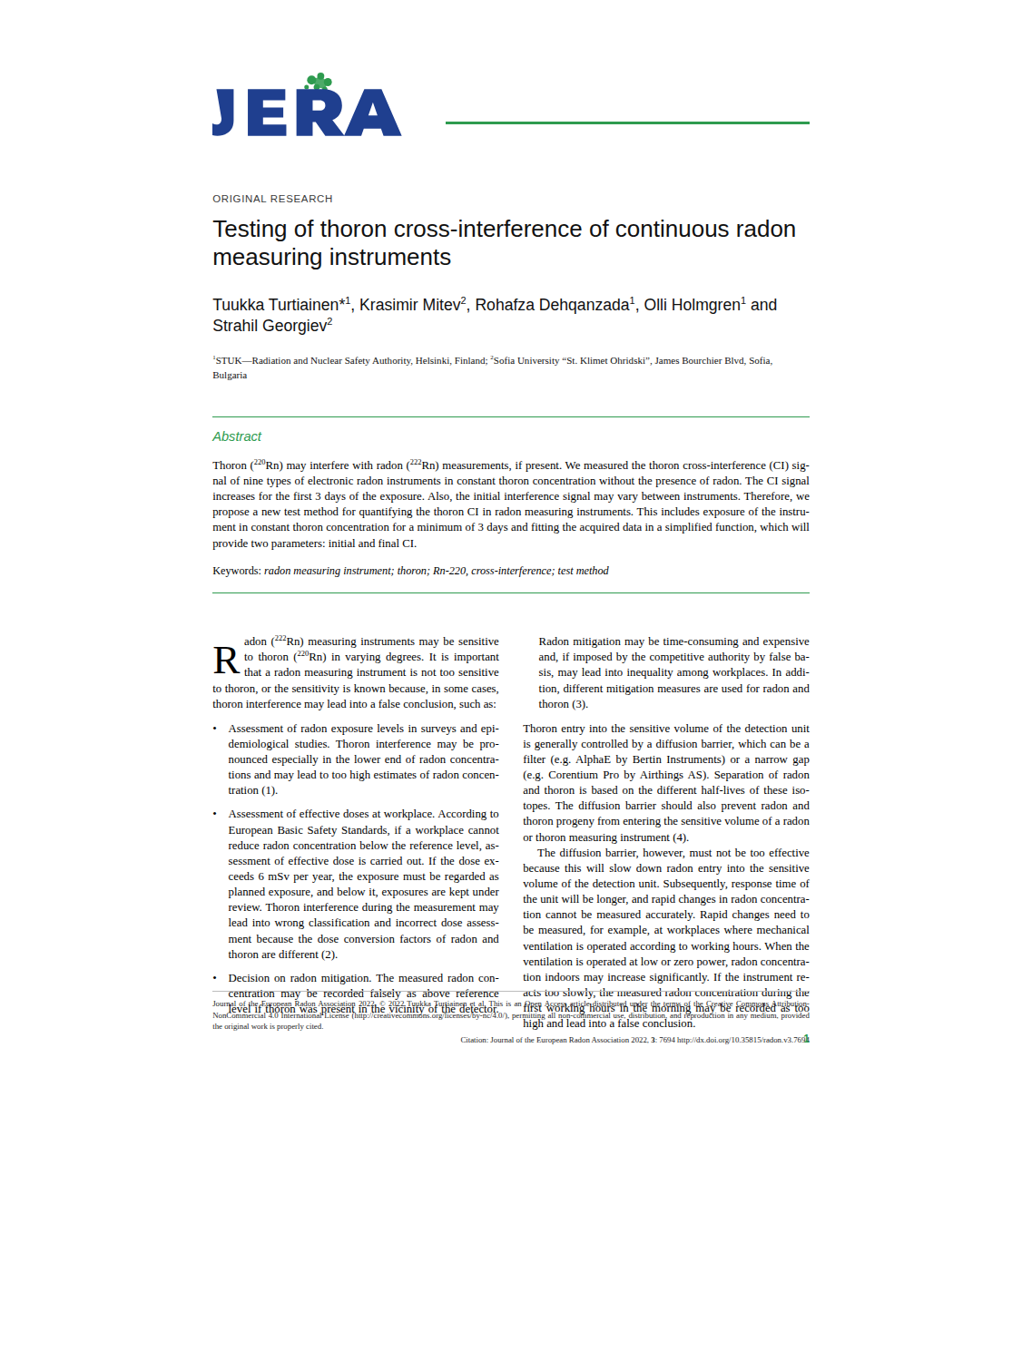ORIGINAL RESEARCH
Testing of thoron cross-interference of continuous radon measuring instruments
Tuukka Turtiainen*1, Krasimir Mitev2, Rohafza Dehqanzada1, Olli Holmgren1 and Strahil Georgiev2
1STUK—Radiation and Nuclear Safety Authority, Helsinki, Finland; 2Sofia University “St. Klimet Ohridski”, James Bourchier Blvd, Sofia, Bulgaria
Abstract
Thoron (220Rn) may interfere with radon (222Rn) measurements, if present. We measured the thoron cross-interference (CI) signal of nine types of electronic radon instruments in constant thoron concentration without the presence of radon. The CI signal increases for the first 3 days of the exposure. Also, the initial interference signal may vary between instruments. Therefore, we propose a new test method for quantifying the thoron CI in radon measuring instruments. This includes exposure of the instrument in constant thoron concentration for a minimum of 3 days and fitting the acquired data in a simplified function, which will provide two parameters: initial and final CI.
Keywords: radon measuring instrument; thoron; Rn-220, cross-interference; test method
Radon (222Rn) measuring instruments may be sensitive to thoron (220Rn) in varying degrees. It is important that a radon measuring instrument is not too sensitive to thoron, or the sensitivity is known because, in some cases, thoron interference may lead into a false conclusion, such as:
Assessment of radon exposure levels in surveys and epidemiological studies. Thoron interference may be pronounced especially in the lower end of radon concentrations and may lead to too high estimates of radon concentration (1).
Assessment of effective doses at workplace. According to European Basic Safety Standards, if a workplace cannot reduce radon concentration below the reference level, assessment of effective dose is carried out. If the dose exceeds 6 mSv per year, the exposure must be regarded as planned exposure, and below it, exposures are kept under review. Thoron interference during the measurement may lead into wrong classification and incorrect dose assessment because the dose conversion factors of radon and thoron are different (2).
Decision on radon mitigation. The measured radon concentration may be recorded falsely as above reference level if thoron was present in the vicinity of the detector. Radon mitigation may be time-consuming and expensive and, if imposed by the competitive authority by false basis, may lead into inequality among workplaces. In addition, different mitigation measures are used for radon and thoron (3).
Thoron entry into the sensitive volume of the detection unit is generally controlled by a diffusion barrier, which can be a filter (e.g. AlphaE by Bertin Instruments) or a narrow gap (e.g. Corentium Pro by Airthings AS). Separation of radon and thoron is based on the different half-lives of these isotopes. The diffusion barrier should also prevent radon and thoron progeny from entering the sensitive volume of a radon or thoron measuring instrument (4).
The diffusion barrier, however, must not be too effective because this will slow down radon entry into the sensitive volume of the detection unit. Subsequently, response time of the unit will be longer, and rapid changes in radon concentration cannot be measured accurately. Rapid changes need to be measured, for example, at workplaces where mechanical ventilation is operated according to working hours. When the ventilation is operated at low or zero power, radon concentration indoors may increase significantly. If the instrument reacts too slowly, the measured radon concentration during the first working hours in the morning may be recorded as too high and lead into a false conclusion.
Journal of the European Radon Association 2022. © 2022 Tuukka Turtiainen et al. This is an Open Access article distributed under the terms of the Creative Commons Attribution-NonCommercial 4.0 International License (http://creativecommons.org/licenses/by-nc/4.0/), permitting all non-commercial use, distribution, and reproduction in any medium, provided the original work is properly cited.
Citation: Journal of the European Radon Association 2022, 3: 7694 http://dx.doi.org/10.35815/radon.v3.7694
1